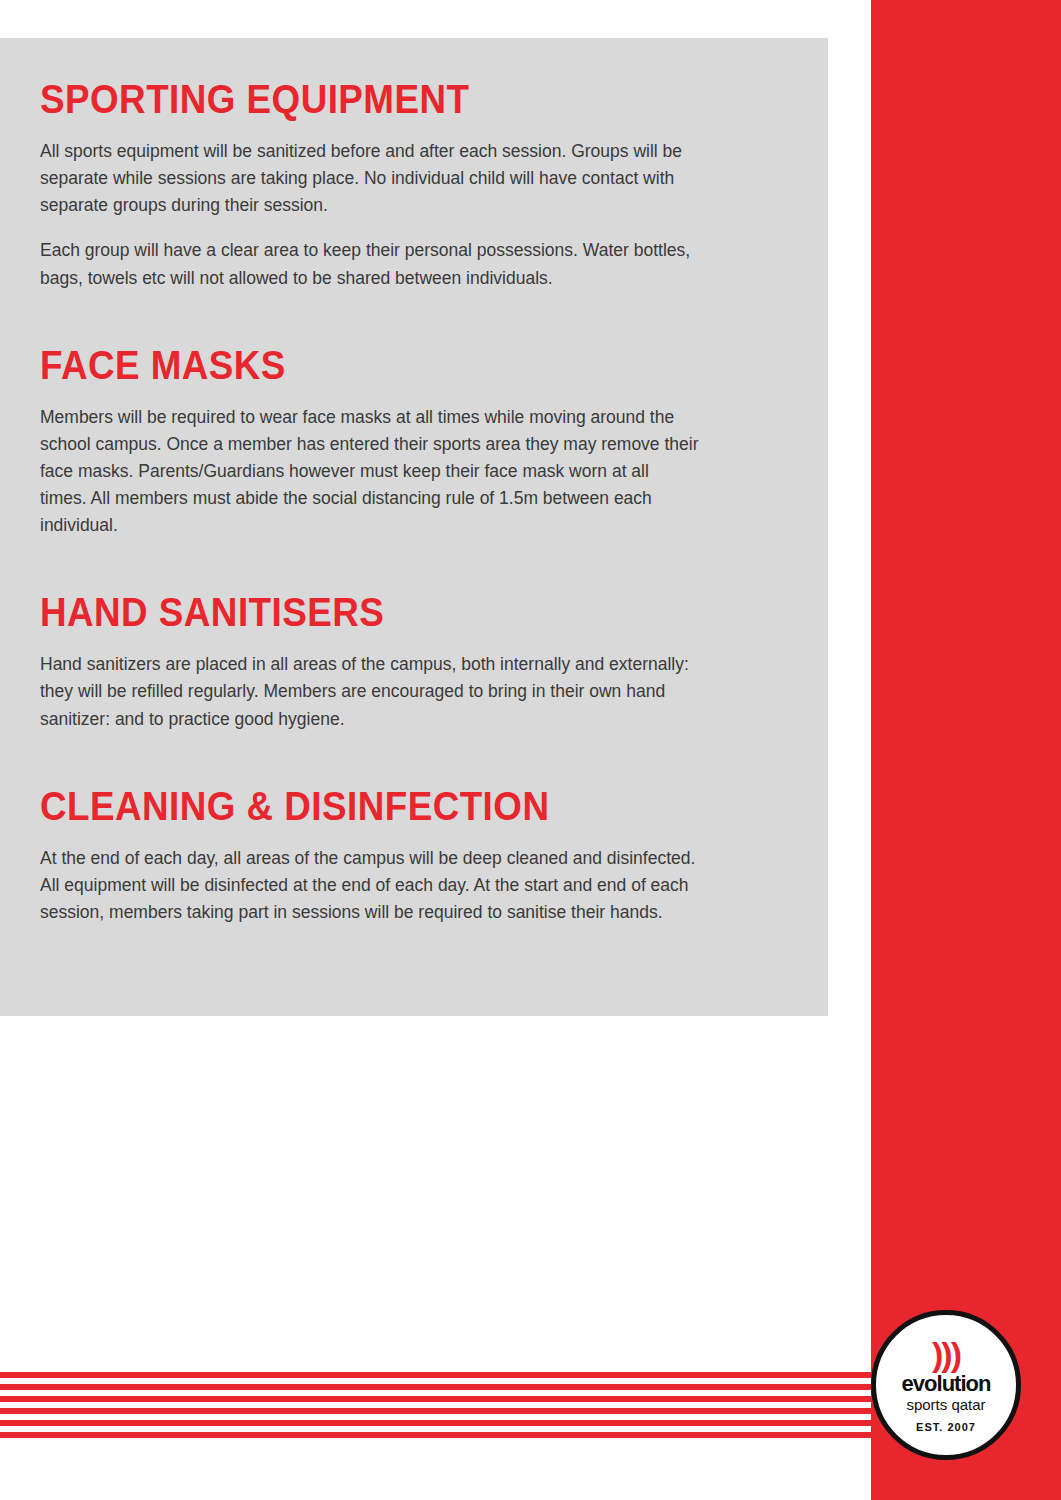Sporting Equipment
All sports equipment will be sanitized before and after each session. Groups will be separate while sessions are taking place. No individual child will have contact with separate groups during their session.
Each group will have a clear area to keep their personal possessions. Water bottles, bags, towels etc will not allowed to be shared between individuals.
Face Masks
Members will be required to wear face masks at all times while moving around the school campus. Once a member has entered their sports area they may remove their face masks. Parents/Guardians however must keep their face mask worn at all times. All members must abide the social distancing rule of 1.5m between each individual.
Hand Sanitisers
Hand sanitizers are placed in all areas of the campus, both internally and externally: they will be refilled regularly. Members are encouraged to bring in their own hand sanitizer: and to practice good hygiene.
Cleaning & Disinfection
At the end of each day, all areas of the campus will be deep cleaned and disinfected. All equipment will be disinfected at the end of each day. At the start and end of each session, members taking part in sessions will be required to sanitise their hands.
)))
evolution
sports qatar
EST. 2007